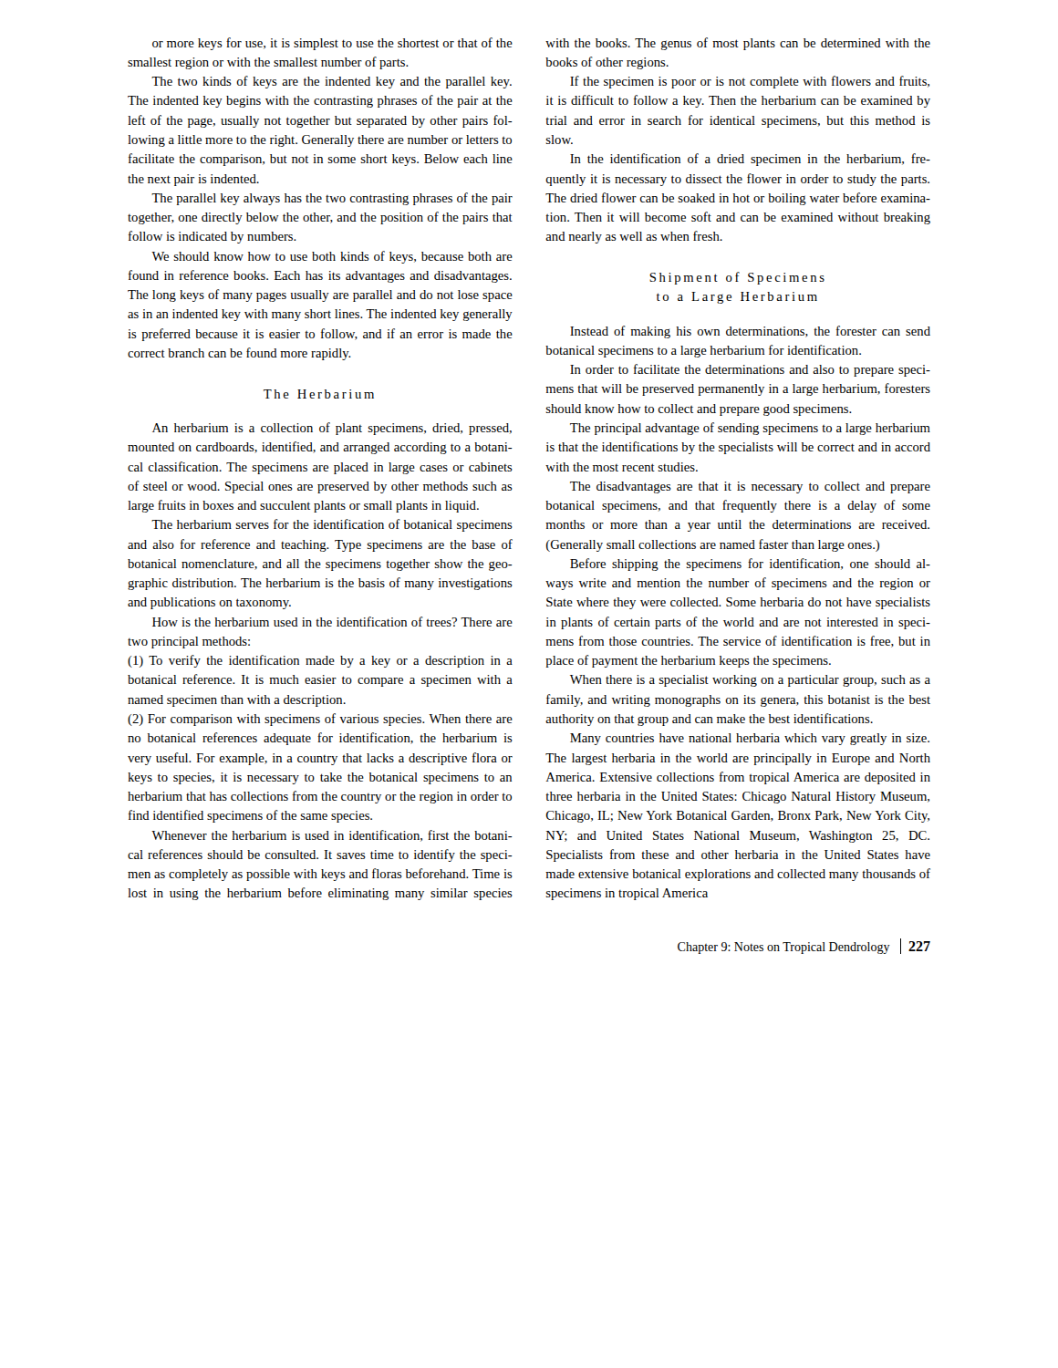or more keys for use, it is simplest to use the shortest or that of the smallest region or with the smallest number of parts.
The two kinds of keys are the indented key and the parallel key. The indented key begins with the contrasting phrases of the pair at the left of the page, usually not together but separated by other pairs following a little more to the right. Generally there are number or letters to facilitate the comparison, but not in some short keys. Below each line the next pair is indented.
The parallel key always has the two contrasting phrases of the pair together, one directly below the other, and the position of the pairs that follow is indicated by numbers.
We should know how to use both kinds of keys, because both are found in reference books. Each has its advantages and disadvantages. The long keys of many pages usually are parallel and do not lose space as in an indented key with many short lines. The indented key generally is preferred because it is easier to follow, and if an error is made the correct branch can be found more rapidly.
The Herbarium
An herbarium is a collection of plant specimens, dried, pressed, mounted on cardboards, identified, and arranged according to a botanical classification. The specimens are placed in large cases or cabinets of steel or wood. Special ones are preserved by other methods such as large fruits in boxes and succulent plants or small plants in liquid.
The herbarium serves for the identification of botanical specimens and also for reference and teaching. Type specimens are the base of botanical nomenclature, and all the specimens together show the geographic distribution. The herbarium is the basis of many investigations and publications on taxonomy.
How is the herbarium used in the identification of trees? There are two principal methods:
(1) To verify the identification made by a key or a description in a botanical reference. It is much easier to compare a specimen with a named specimen than with a description.
(2) For comparison with specimens of various species. When there are no botanical references adequate for identification, the herbarium is very useful. For example, in a country that lacks a descriptive flora or keys to species, it is necessary to take the botanical specimens to an herbarium that has collections from the country or the region in order to find identified specimens of the same species.
Whenever the herbarium is used in identification, first the botanical references should be consulted. It saves time to identify the specimen as completely as possible with keys and floras beforehand. Time is lost in using the herbarium before eliminating many similar species with the books. The genus of most plants can be determined with the books of other regions.
If the specimen is poor or is not complete with flowers and fruits, it is difficult to follow a key. Then the herbarium can be examined by trial and error in search for identical specimens, but this method is slow.
In the identification of a dried specimen in the herbarium, frequently it is necessary to dissect the flower in order to study the parts. The dried flower can be soaked in hot or boiling water before examination. Then it will become soft and can be examined without breaking and nearly as well as when fresh.
Shipment of Specimens to a Large Herbarium
Instead of making his own determinations, the forester can send botanical specimens to a large herbarium for identification.
In order to facilitate the determinations and also to prepare specimens that will be preserved permanently in a large herbarium, foresters should know how to collect and prepare good specimens.
The principal advantage of sending specimens to a large herbarium is that the identifications by the specialists will be correct and in accord with the most recent studies.
The disadvantages are that it is necessary to collect and prepare botanical specimens, and that frequently there is a delay of some months or more than a year until the determinations are received. (Generally small collections are named faster than large ones.)
Before shipping the specimens for identification, one should always write and mention the number of specimens and the region or State where they were collected. Some herbaria do not have specialists in plants of certain parts of the world and are not interested in specimens from those countries. The service of identification is free, but in place of payment the herbarium keeps the specimens.
When there is a specialist working on a particular group, such as a family, and writing monographs on its genera, this botanist is the best authority on that group and can make the best identifications.
Many countries have national herbaria which vary greatly in size. The largest herbaria in the world are principally in Europe and North America. Extensive collections from tropical America are deposited in three herbaria in the United States: Chicago Natural History Museum, Chicago, IL; New York Botanical Garden, Bronx Park, New York City, NY; and United States National Museum, Washington 25, DC. Specialists from these and other herbaria in the United States have made extensive botanical explorations and collected many thousands of specimens in tropical America
Chapter 9: Notes on Tropical Dendrology 227